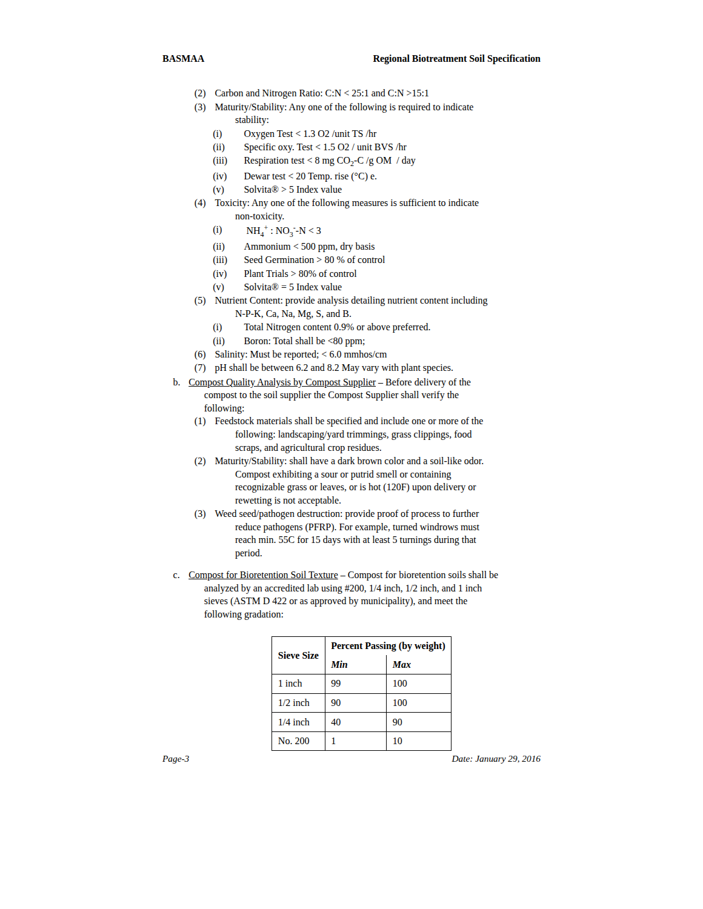BASMAA
Regional Biotreatment Soil Specification
(2) Carbon and Nitrogen Ratio: C:N < 25:1 and C:N >15:1
(3) Maturity/Stability: Any one of the following is required to indicate stability:
(i) Oxygen Test < 1.3 O2 /unit TS /hr
(ii) Specific oxy. Test < 1.5 O2 / unit BVS /hr
(iii) Respiration test < 8 mg CO2-C /g OM / day
(iv) Dewar test < 20 Temp. rise (°C) e.
(v) Solvita® > 5 Index value
(4) Toxicity: Any one of the following measures is sufficient to indicate non-toxicity.
(i) NH4+ : NO3--N < 3
(ii) Ammonium < 500 ppm, dry basis
(iii) Seed Germination > 80 % of control
(iv) Plant Trials > 80% of control
(v) Solvita® = 5 Index value
(5) Nutrient Content: provide analysis detailing nutrient content including N-P-K, Ca, Na, Mg, S, and B.
(i) Total Nitrogen content 0.9% or above preferred.
(ii) Boron: Total shall be <80 ppm;
(6) Salinity: Must be reported; < 6.0 mmhos/cm
(7) pH shall be between 6.2 and 8.2 May vary with plant species.
b. Compost Quality Analysis by Compost Supplier – Before delivery of the compost to the soil supplier the Compost Supplier shall verify the following:
(1) Feedstock materials shall be specified and include one or more of the following: landscaping/yard trimmings, grass clippings, food scraps, and agricultural crop residues.
(2) Maturity/Stability: shall have a dark brown color and a soil-like odor. Compost exhibiting a sour or putrid smell or containing recognizable grass or leaves, or is hot (120F) upon delivery or rewetting is not acceptable.
(3) Weed seed/pathogen destruction: provide proof of process to further reduce pathogens (PFRP). For example, turned windrows must reach min. 55C for 15 days with at least 5 turnings during that period.
c. Compost for Bioretention Soil Texture – Compost for bioretention soils shall be analyzed by an accredited lab using #200, 1/4 inch, 1/2 inch, and 1 inch sieves (ASTM D 422 or as approved by municipality), and meet the following gradation:
| Sieve Size | Percent Passing (by weight) |
| --- | --- |
| Min | Max |
| 1 inch | 99 | 100 |
| 1/2 inch | 90 | 100 |
| 1/4 inch | 40 | 90 |
| No. 200 | 1 | 10 |
Page-3
Date: January 29, 2016